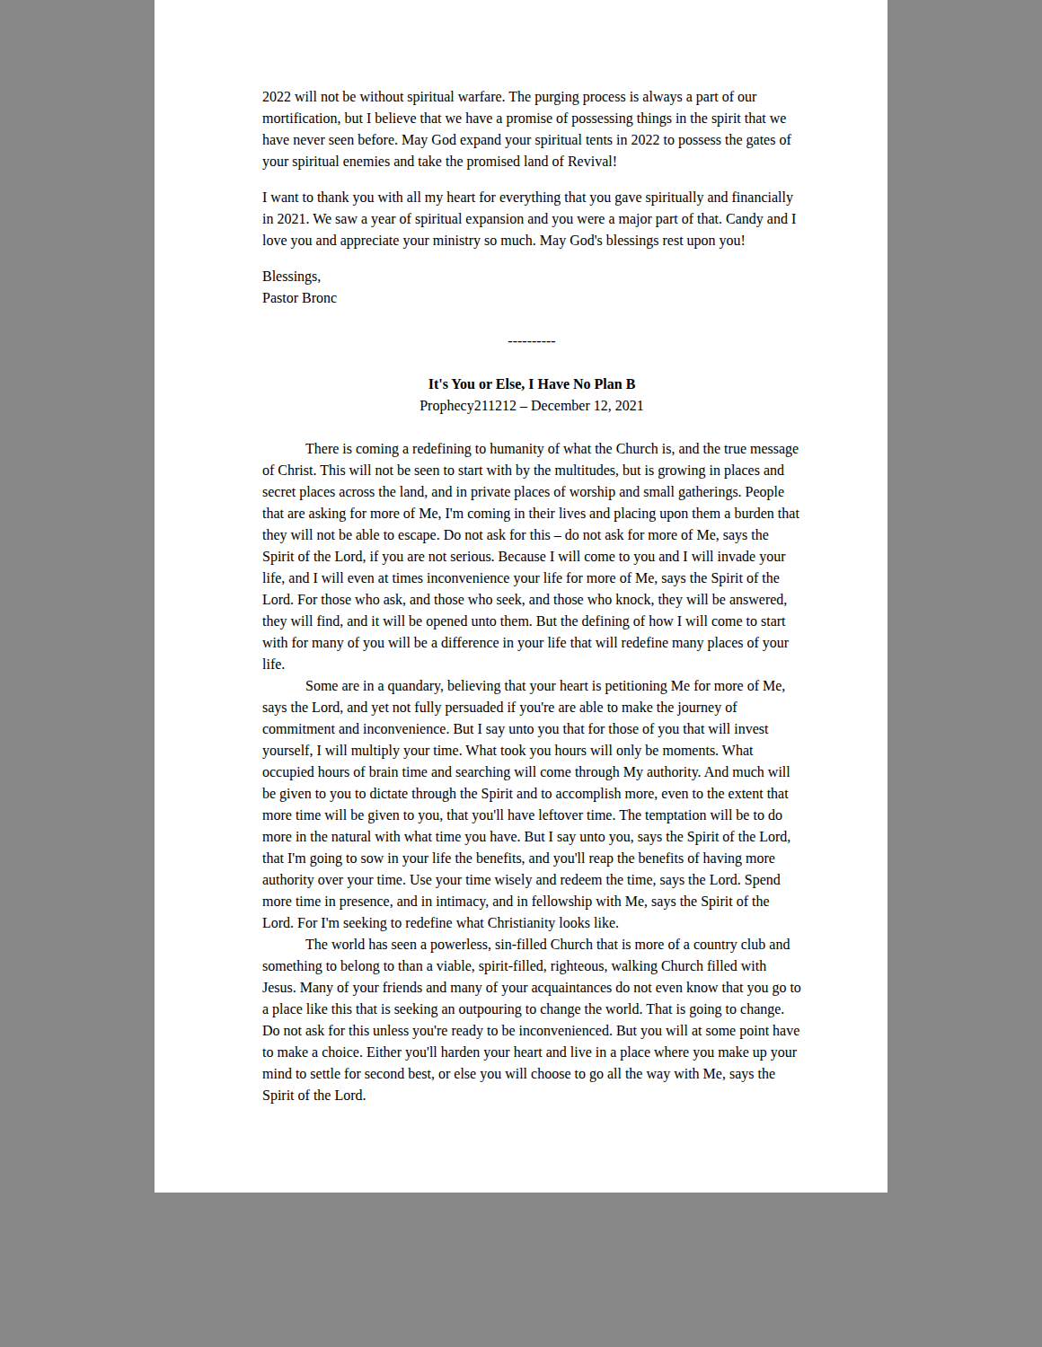2022 will not be without spiritual warfare. The purging process is always a part of our mortification, but I believe that we have a promise of possessing things in the spirit that we have never seen before. May God expand your spiritual tents in 2022 to possess the gates of your spiritual enemies and take the promised land of Revival!
I want to thank you with all my heart for everything that you gave spiritually and financially in 2021. We saw a year of spiritual expansion and you were a major part of that. Candy and I love you and appreciate your ministry so much. May God's blessings rest upon you!
Blessings,
Pastor Bronc
----------
It's You or Else, I Have No Plan B
Prophecy211212 – December 12, 2021
There is coming a redefining to humanity of what the Church is, and the true message of Christ. This will not be seen to start with by the multitudes, but is growing in places and secret places across the land, and in private places of worship and small gatherings. People that are asking for more of Me, I'm coming in their lives and placing upon them a burden that they will not be able to escape. Do not ask for this – do not ask for more of Me, says the Spirit of the Lord, if you are not serious. Because I will come to you and I will invade your life, and I will even at times inconvenience your life for more of Me, says the Spirit of the Lord. For those who ask, and those who seek, and those who knock, they will be answered, they will find, and it will be opened unto them. But the defining of how I will come to start with for many of you will be a difference in your life that will redefine many places of your life.
Some are in a quandary, believing that your heart is petitioning Me for more of Me, says the Lord, and yet not fully persuaded if you're are able to make the journey of commitment and inconvenience. But I say unto you that for those of you that will invest yourself, I will multiply your time. What took you hours will only be moments. What occupied hours of brain time and searching will come through My authority. And much will be given to you to dictate through the Spirit and to accomplish more, even to the extent that more time will be given to you, that you'll have leftover time. The temptation will be to do more in the natural with what time you have. But I say unto you, says the Spirit of the Lord, that I'm going to sow in your life the benefits, and you'll reap the benefits of having more authority over your time. Use your time wisely and redeem the time, says the Lord. Spend more time in presence, and in intimacy, and in fellowship with Me, says the Spirit of the Lord. For I'm seeking to redefine what Christianity looks like.
The world has seen a powerless, sin-filled Church that is more of a country club and something to belong to than a viable, spirit-filled, righteous, walking Church filled with Jesus. Many of your friends and many of your acquaintances do not even know that you go to a place like this that is seeking an outpouring to change the world. That is going to change. Do not ask for this unless you're ready to be inconvenienced. But you will at some point have to make a choice. Either you'll harden your heart and live in a place where you make up your mind to settle for second best, or else you will choose to go all the way with Me, says the Spirit of the Lord.